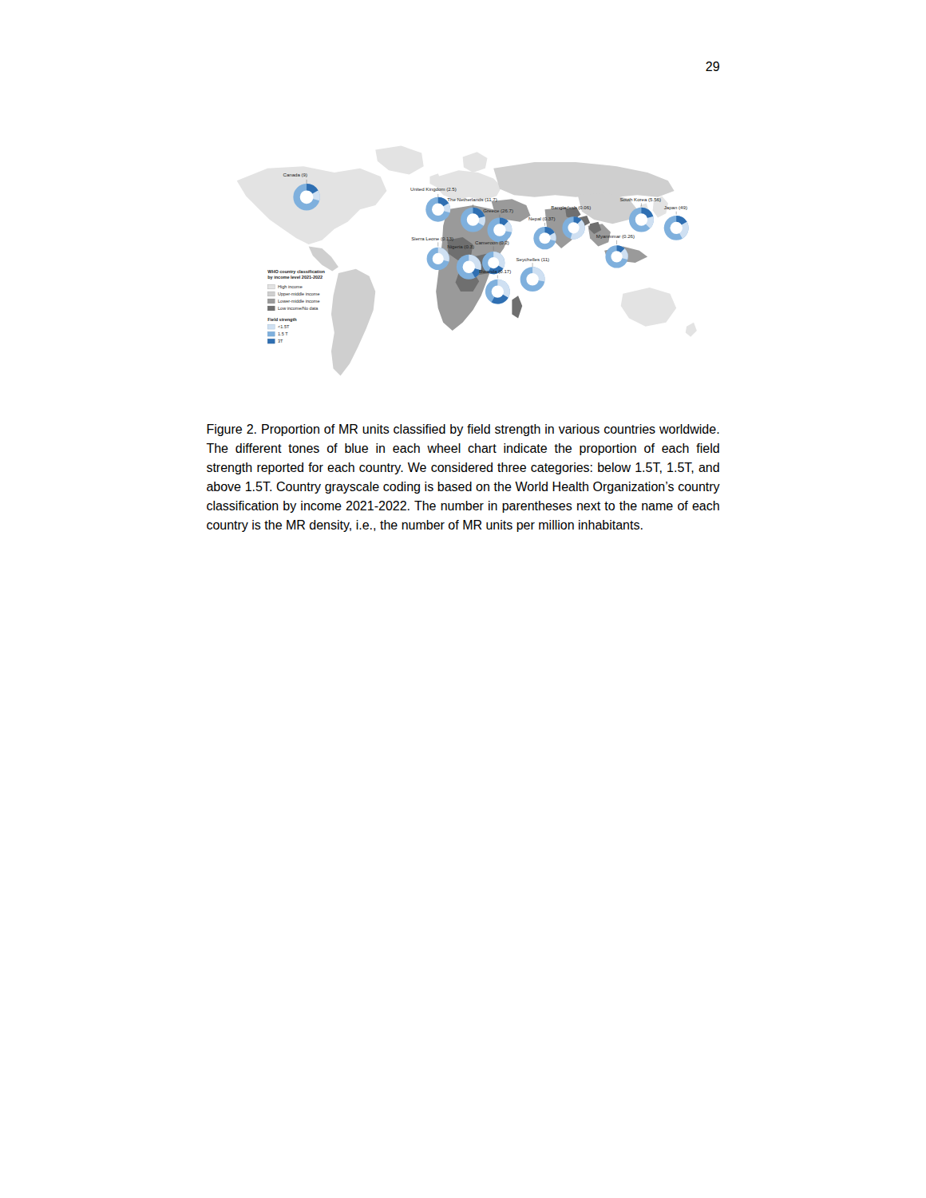29
Canada (9) United Kingdom (2.5) The Netherlands (11.7) Greece (26.7) Bangladesh (0.06) Nepal (0.37) South Korea (5.56) Japan (49) Myanmmar (0.26) Sierra Leone (0.13) Nigeria (0.3) Cameroon (0.2) Rwanda (0.17) Seychelles (11) WHO country classification by income level 2021-2022 High income Upper-middle income Lower-middle income Low income/No data Field strength <1.5T 1.5 T 3T
Figure 2. Proportion of MR units classified by field strength in various countries worldwide. The different tones of blue in each wheel chart indicate the proportion of each field strength reported for each country. We considered three categories: below 1.5T, 1.5T, and above 1.5T. Country grayscale coding is based on the World Health Organization’s country classification by income 2021-2022. The number in parentheses next to the name of each country is the MR density, i.e., the number of MR units per million inhabitants.